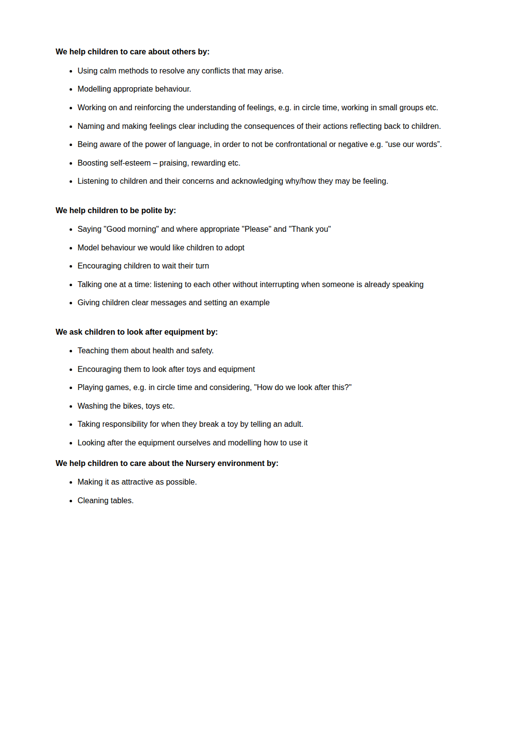We help children to care about others by:
Using calm methods to resolve any conflicts that may arise.
Modelling appropriate behaviour.
Working on and reinforcing the understanding of feelings, e.g. in circle time, working in small groups etc.
Naming and making feelings clear including the consequences of their actions reflecting back to children.
Being aware of the power of language, in order to not be confrontational or negative e.g. “use our words”.
Boosting self-esteem – praising, rewarding etc.
Listening to children and their concerns and acknowledging why/how they may be feeling.
We help children to be polite by:
Saying "Good morning" and where appropriate "Please" and "Thank you"
Model behaviour we would like children to adopt
Encouraging children to wait their turn
Talking one at a time: listening to each other without interrupting when someone is already speaking
Giving children clear messages and setting an example
We ask children to look after equipment by:
Teaching them about health and safety.
Encouraging them to look after toys and equipment
Playing games, e.g. in circle time and considering, "How do we look after this?"
Washing the bikes, toys etc.
Taking responsibility for when they break a toy by telling an adult.
Looking after the equipment ourselves and modelling how to use it
We help children to care about the Nursery environment by:
Making it as attractive as possible.
Cleaning tables.